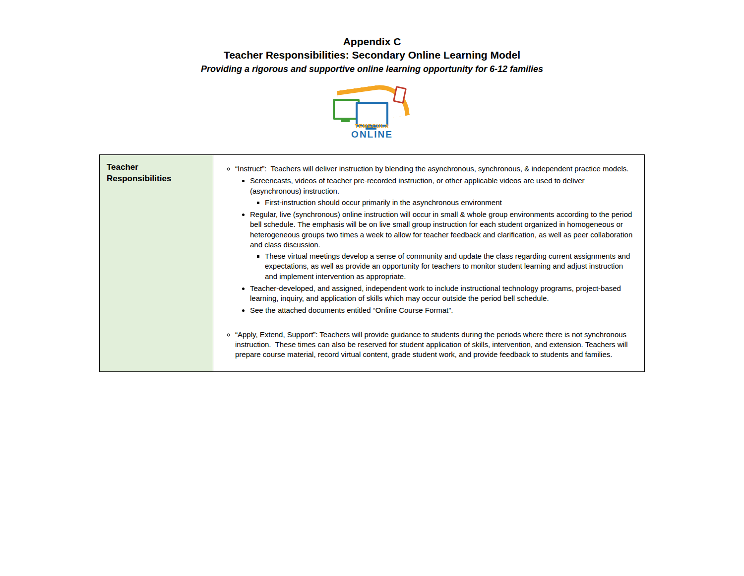Appendix C Teacher Responsibilities: Secondary Online Learning Model
Providing a rigorous and supportive online learning opportunity for 6-12 families
TEMECULA ONLINE
| Teacher Responsibilities | “Instruct”: Teachers will deliver instruction by blending the asynchronous, synchronous, & independent practice models. Screencasts, videos of teacher pre-recorded instruction, or other applicable videos are used to deliver (asynchronous) instruction. First-instruction should occur primarily in the asynchronous environment Regular, live (synchronous) online instruction will occur in small & whole group environments according to the period bell schedule. The emphasis will be on live small group instruction for each student organized in homogeneous or heterogeneous groups two times a week to allow for teacher feedback and clarification, as well as peer collaboration and class discussion. These virtual meetings develop a sense of community and update the class regarding current assignments and expectations, as well as provide an opportunity for teachers to monitor student learning and adjust instruction and implement intervention as appropriate. Teacher-developed, and assigned, independent work to include instructional technology programs, project-based learning, inquiry, and application of skills which may occur outside the period bell schedule. See the attached documents entitled “Online Course Format”. “Apply, Extend, Support”: Teachers will provide guidance to students during the periods where there is not synchronous instruction. These times can also be reserved for student application of skills, intervention, and extension. Teachers will prepare course material, record virtual content, grade student work, and provide feedback to students and families. |